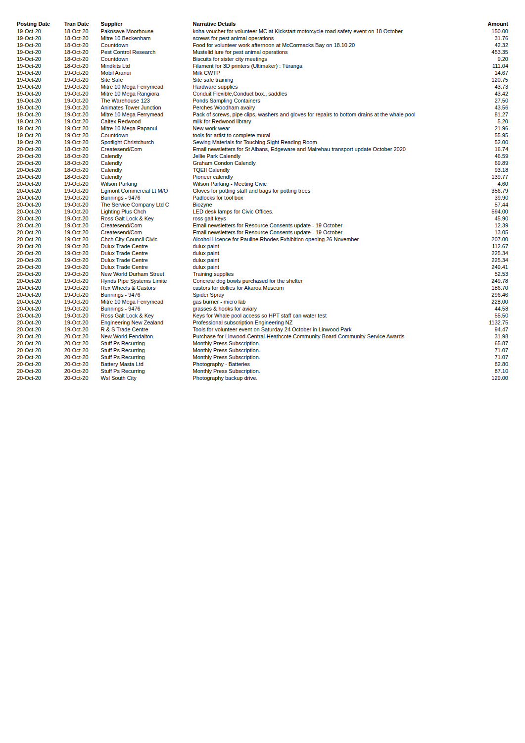| Posting Date | Tran Date | Supplier | Narrative Details | Amount |
| --- | --- | --- | --- | --- |
| 19-Oct-20 | 18-Oct-20 | Paknsave Moorhouse | koha voucher for volunteer MC at Kickstart motorcycle road safety event on 18 October | 150.00 |
| 19-Oct-20 | 18-Oct-20 | Mitre 10 Beckenham | screws for pest animal operations | 31.76 |
| 19-Oct-20 | 18-Oct-20 | Countdown | Food for volunteer work afternoon at McCormacks Bay on 18.10.20 | 42.32 |
| 19-Oct-20 | 18-Oct-20 | Pest Control Research | Mustelid lure for pest animal operations | 453.35 |
| 19-Oct-20 | 18-Oct-20 | Countdown | Biscuits for sister city meetings | 9.20 |
| 19-Oct-20 | 18-Oct-20 | Mindkits Ltd | Filament for 3D printers (Ultimaker) : Tūranga | 111.04 |
| 19-Oct-20 | 19-Oct-20 | Mobil Aranui | Milk CWTP | 14.67 |
| 19-Oct-20 | 19-Oct-20 | Site Safe | Site safe training | 120.75 |
| 19-Oct-20 | 19-Oct-20 | Mitre 10 Mega Ferrymead | Hardware supplies | 43.73 |
| 19-Oct-20 | 19-Oct-20 | Mitre 10 Mega Rangiora | Conduit Flexible,Conduct box., saddles | 43.42 |
| 19-Oct-20 | 19-Oct-20 | The Warehouse 123 | Ponds Sampling Containers | 27.50 |
| 19-Oct-20 | 19-Oct-20 | Animates Tower Junction | Perches Woodham avairy | 43.56 |
| 19-Oct-20 | 19-Oct-20 | Mitre 10 Mega Ferrymead | Pack of screws, pipe clips, washers and gloves for repairs to bottom drains at the whale pool | 81.27 |
| 19-Oct-20 | 19-Oct-20 | Caltex Redwood | milk for Redwood library | 5.20 |
| 19-Oct-20 | 19-Oct-20 | Mitre 10 Mega Papanui | New work wear | 21.96 |
| 19-Oct-20 | 19-Oct-20 | Countdown | tools for artist to complete mural | 55.95 |
| 19-Oct-20 | 19-Oct-20 | Spotlight Christchurch | Sewing Materials for Touching Sight Reading Room | 52.00 |
| 20-Oct-20 | 18-Oct-20 | Createsend/Com | Email newsletters for St Albans, Edgeware and Mairehau transport update October 2020 | 16.74 |
| 20-Oct-20 | 18-Oct-20 | Calendly | Jellie Park Calendly | 46.59 |
| 20-Oct-20 | 18-Oct-20 | Calendly | Graham Condon Calendly | 69.89 |
| 20-Oct-20 | 18-Oct-20 | Calendly | TQEII Calendly | 93.18 |
| 20-Oct-20 | 18-Oct-20 | Calendly | Pioneer calendly | 139.77 |
| 20-Oct-20 | 19-Oct-20 | Wilson Parking | Wilson Parking - Meeting Civic | 4.60 |
| 20-Oct-20 | 19-Oct-20 | Egmont Commercial Lt M/O | Gloves for potting staff and bags for potting trees | 356.79 |
| 20-Oct-20 | 19-Oct-20 | Bunnings - 9476 | Padlocks for tool box | 39.90 |
| 20-Oct-20 | 19-Oct-20 | The Service Company Ltd C | Biozyne | 57.44 |
| 20-Oct-20 | 19-Oct-20 | Lighting Plus Chch | LED desk lamps for Civic Offices. | 594.00 |
| 20-Oct-20 | 19-Oct-20 | Ross Galt Lock & Key | ross galt keys | 45.90 |
| 20-Oct-20 | 19-Oct-20 | Createsend/Com | Email newsletters for Resource Consents update - 19 October | 12.39 |
| 20-Oct-20 | 19-Oct-20 | Createsend/Com | Email newsletters for Resource Consents update - 19 October | 13.05 |
| 20-Oct-20 | 19-Oct-20 | Chch City Council Civic | Alcohol Licence for Pauline Rhodes Exhibition opening 26 November | 207.00 |
| 20-Oct-20 | 19-Oct-20 | Dulux Trade Centre | dulux paint | 112.67 |
| 20-Oct-20 | 19-Oct-20 | Dulux Trade Centre | dulux paint. | 225.34 |
| 20-Oct-20 | 19-Oct-20 | Dulux Trade Centre | dulux paint | 225.34 |
| 20-Oct-20 | 19-Oct-20 | Dulux Trade Centre | dulux paint | 249.41 |
| 20-Oct-20 | 19-Oct-20 | New World Durham Street | Training supplies | 52.53 |
| 20-Oct-20 | 19-Oct-20 | Hynds Pipe Systems Limite | Concrete dog bowls purchased for the shelter | 249.78 |
| 20-Oct-20 | 19-Oct-20 | Rex Wheels & Castors | castors for dollies for Akaroa Museum | 186.70 |
| 20-Oct-20 | 19-Oct-20 | Bunnings - 9476 | Spider Spray | 296.46 |
| 20-Oct-20 | 19-Oct-20 | Mitre 10 Mega Ferrymead | gas burner - micro lab | 228.00 |
| 20-Oct-20 | 19-Oct-20 | Bunnings - 9476 | grasses & hooks for aviary | 44.58 |
| 20-Oct-20 | 19-Oct-20 | Ross Galt Lock & Key | Keys for Whale pool access so HPT staff can water test | 55.50 |
| 20-Oct-20 | 19-Oct-20 | Engineering New Zealand | Professional subscription Engineering NZ | 1132.75 |
| 20-Oct-20 | 19-Oct-20 | R & S Trade Centre | Tools for volunteer event on Saturday 24 October in Linwood Park | 94.47 |
| 20-Oct-20 | 20-Oct-20 | New World Fendalton | Purchase for Linwood-Central-Heathcote Community Board Community Service Awards | 31.98 |
| 20-Oct-20 | 20-Oct-20 | Stuff Ps Recurring | Monthly Press Subscription. | 65.87 |
| 20-Oct-20 | 20-Oct-20 | Stuff Ps Recurring | Monthly Press Subscription. | 71.07 |
| 20-Oct-20 | 20-Oct-20 | Stuff Ps Recurring | Monthly Press Subscription. | 71.07 |
| 20-Oct-20 | 20-Oct-20 | Battery Masta Ltd | Photography - Batteries | 82.80 |
| 20-Oct-20 | 20-Oct-20 | Stuff Ps Recurring | Monthly Press Subscription. | 87.10 |
| 20-Oct-20 | 20-Oct-20 | Wsl South City | Photography backup drive. | 129.00 |